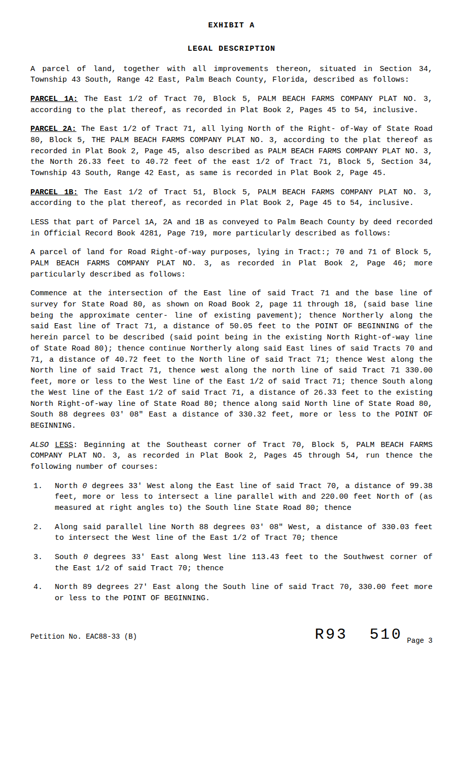EXHIBIT A
LEGAL DESCRIPTION
A parcel of land, together with all improvements thereon, situated in Section 34, Township 43 South, Range 42 East, Palm Beach County, Florida, described as follows:
PARCEL 1A: The East 1/2 of Tract 70, Block 5, PALM BEACH FARMS COMPANY PLAT NO. 3, according to the plat thereof, as recorded in Plat Book 2, Pages 45 to 54, inclusive.
PARCEL 2A: The East 1/2 of Tract 71, all lying North of the Right- of-Way of State Road 80, Block 5, THE PALM BEACH FARMS COMPANY PLAT NO. 3, according to the plat thereof as recorded in Plat Book 2, Page 45, also described as PALM BEACH FARMS COMPANY PLAT NO. 3, the North 26.33 feet to 40.72 feet of the east 1/2 of Tract 71, Block 5, Section 34, Township 43 South, Range 42 East, as same is recorded in Plat Book 2, Page 45.
PARCEL 1B: The East 1/2 of Tract 51, Block 5, PALM BEACH FARMS COMPANY PLAT NO. 3, according to the plat thereof, as recorded in Plat Book 2, Page 45 to 54, inclusive.
LESS that part of Parcel 1A, 2A and 1B as conveyed to Palm Beach County by deed recorded in Official Record Book 4281, Page 719, more particularly described as follows:
A parcel of land for Road Right-of-way purposes, lying in Tract:; 70 and 71 of Block 5, PALM BEACH FARMS COMPANY PLAT NO. 3, as recorded in Plat Book 2, Page 46; more particularly described as follows:
Commence at the intersection of the East line of said Tract 71 and the base line of survey for State Road 80, as shown on Road Book 2, page 11 through 18, (said base line being the approximate center- line of existing pavement); thence Northerly along the said East line of Tract 71, a distance of 50.05 feet to the POINT OF BEGINNING of the herein parcel to be described (said point being in the existing North Right-of-way line of State Road 80); thence continue Northerly along said East lines of said Tracts 70 and 71, a distance of 40.72 feet to the North line of said Tract 71; thence West along the North line of said Tract 71, thence west along the north line of said Tract 71 330.00 feet, more or less to the West line of the East 1/2 of said Tract 71; thence South along the West line of the East 1/2 of said Tract 71, a distance of 26.33 feet to the existing North Right-of-way line of State Road 80; thence along said North line of State Road 80, South 88 degrees 03' 08" East a distance of 330.32 feet, more or less to the POINT OF BEGINNING.
ALSO LESS: Beginning at the Southeast corner of Tract 70, Block 5, PALM BEACH FARMS COMPANY PLAT NO. 3, as recorded in Plat Book 2, Pages 45 through 54, run thence the following number of courses:
North 0 degrees 33' West along the East line of said Tract 70, a distance of 99.38 feet, more or less to intersect a line parallel with and 220.00 feet North of (as measured at right angles to) the South line State Road 80; thence
Along said parallel line North 88 degrees 03' 08" West, a distance of 330.03 feet to intersect the West line of the East 1/2 of Tract 70; thence
South 0 degrees 33' East along West line 113.43 feet to the Southwest corner of the East 1/2 of said Tract 70; thence
North 89 degrees 27' East along the South line of said Tract 70, 330.00 feet more or less to the POINT OF BEGINNING.
Petition No. EAC88-33 (B)
R93 510
Page 3